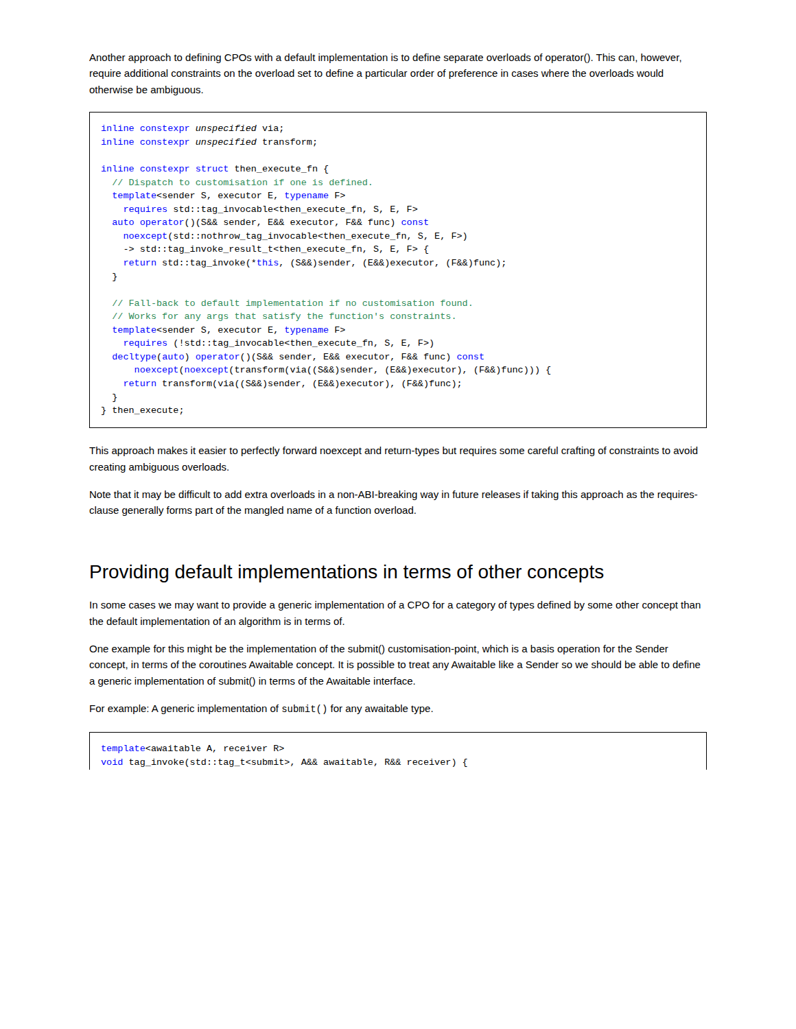Another approach to defining CPOs with a default implementation is to define separate overloads of operator(). This can, however, require additional constraints on the overload set to define a particular order of preference in cases where the overloads would otherwise be ambiguous.
inline constexpr unspecified via;
inline constexpr unspecified transform;

inline constexpr struct then_execute_fn {
  // Dispatch to customisation if one is defined.
  template<sender S, executor E, typename F>
    requires std::tag_invocable<then_execute_fn, S, E, F>
  auto operator()(S&& sender, E&& executor, F&& func) const
    noexcept(std::nothrow_tag_invocable<then_execute_fn, S, E, F>)
    -> std::tag_invoke_result_t<then_execute_fn, S, E, F> {
    return std::tag_invoke(*this, (S&&)sender, (E&&)executor, (F&&)func);
  }

  // Fall-back to default implementation if no customisation found.
  // Works for any args that satisfy the function's constraints.
  template<sender S, executor E, typename F>
    requires (!std::tag_invocable<then_execute_fn, S, E, F>)
  decltype(auto) operator()(S&& sender, E&& executor, F&& func) const
      noexcept(noexcept(transform(via((S&&)sender, (E&&)executor), (F&&)func))) {
    return transform(via((S&&)sender, (E&&)executor), (F&&)func);
  }
} then_execute;
This approach makes it easier to perfectly forward noexcept and return-types but requires some careful crafting of constraints to avoid creating ambiguous overloads.
Note that it may be difficult to add extra overloads in a non-ABI-breaking way in future releases if taking this approach as the requires-clause generally forms part of the mangled name of a function overload.
Providing default implementations in terms of other concepts
In some cases we may want to provide a generic implementation of a CPO for a category of types defined by some other concept than the default implementation of an algorithm is in terms of.
One example for this might be the implementation of the submit() customisation-point, which is a basis operation for the Sender concept, in terms of the coroutines Awaitable concept. It is possible to treat any Awaitable like a Sender so we should be able to define a generic implementation of submit() in terms of the Awaitable interface.
For example: A generic implementation of submit() for any awaitable type.
template<awaitable A, receiver R>
void tag_invoke(std::tag_t<submit>, A&& awaitable, R&& receiver) {